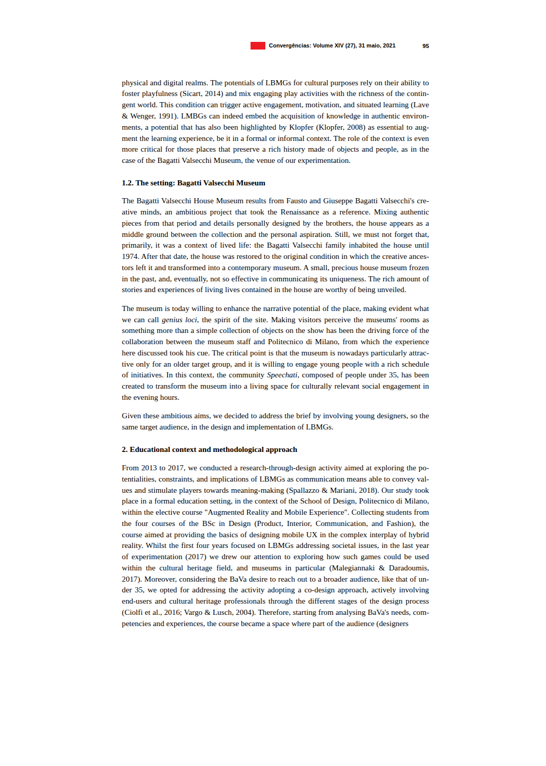Convergências: Volume XIV (27), 31 maio, 2021
95
physical and digital realms. The potentials of LBMGs for cultural purposes rely on their ability to foster playfulness (Sicart, 2014) and mix engaging play activities with the richness of the contingent world. This condition can trigger active engagement, motivation, and situated learning (Lave & Wenger, 1991). LMBGs can indeed embed the acquisition of knowledge in authentic environments, a potential that has also been highlighted by Klopfer (Klopfer, 2008) as essential to augment the learning experience, be it in a formal or informal context. The role of the context is even more critical for those places that preserve a rich history made of objects and people, as in the case of the Bagatti Valsecchi Museum, the venue of our experimentation.
1.2. The setting: Bagatti Valsecchi Museum
The Bagatti Valsecchi House Museum results from Fausto and Giuseppe Bagatti Valsecchi's creative minds, an ambitious project that took the Renaissance as a reference. Mixing authentic pieces from that period and details personally designed by the brothers, the house appears as a middle ground between the collection and the personal aspiration. Still, we must not forget that, primarily, it was a context of lived life: the Bagatti Valsecchi family inhabited the house until 1974. After that date, the house was restored to the original condition in which the creative ancestors left it and transformed into a contemporary museum. A small, precious house museum frozen in the past, and, eventually, not so effective in communicating its uniqueness. The rich amount of stories and experiences of living lives contained in the house are worthy of being unveiled.
The museum is today willing to enhance the narrative potential of the place, making evident what we can call genius loci, the spirit of the site. Making visitors perceive the museums' rooms as something more than a simple collection of objects on the show has been the driving force of the collaboration between the museum staff and Politecnico di Milano, from which the experience here discussed took his cue. The critical point is that the museum is nowadays particularly attractive only for an older target group, and it is willing to engage young people with a rich schedule of initiatives. In this context, the community Speechati, composed of people under 35, has been created to transform the museum into a living space for culturally relevant social engagement in the evening hours.
Given these ambitious aims, we decided to address the brief by involving young designers, so the same target audience, in the design and implementation of LBMGs.
2. Educational context and methodological approach
From 2013 to 2017, we conducted a research-through-design activity aimed at exploring the potentialities, constraints, and implications of LBMGs as communication means able to convey values and stimulate players towards meaning-making (Spallazzo & Mariani, 2018). Our study took place in a formal education setting, in the context of the School of Design, Politecnico di Milano, within the elective course "Augmented Reality and Mobile Experience". Collecting students from the four courses of the BSc in Design (Product, Interior, Communication, and Fashion), the course aimed at providing the basics of designing mobile UX in the complex interplay of hybrid reality. Whilst the first four years focused on LBMGs addressing societal issues, in the last year of experimentation (2017) we drew our attention to exploring how such games could be used within the cultural heritage field, and museums in particular (Malegiannaki & Daradoumis, 2017). Moreover, considering the BaVa desire to reach out to a broader audience, like that of under 35, we opted for addressing the activity adopting a co-design approach, actively involving end-users and cultural heritage professionals through the different stages of the design process (Ciolfi et al., 2016; Vargo & Lusch, 2004). Therefore, starting from analysing BaVa's needs, competencies and experiences, the course became a space where part of the audience (designers